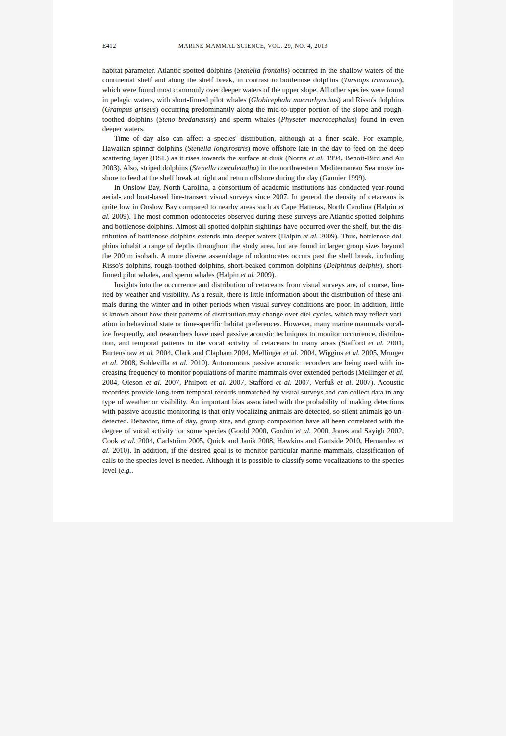E412 Marine Mammal Science, Vol. 29, No. 4, 2013
habitat parameter. Atlantic spotted dolphins (Stenella frontalis) occurred in the shallow waters of the continental shelf and along the shelf break, in contrast to bottlenose dolphins (Tursiops truncatus), which were found most commonly over deeper waters of the upper slope. All other species were found in pelagic waters, with short-finned pilot whales (Globicephala macrorhynchus) and Risso's dolphins (Grampus griseus) occurring predominantly along the mid-to-upper portion of the slope and rough-toothed dolphins (Steno bredanensis) and sperm whales (Physeter macrocephalus) found in even deeper waters.
Time of day also can affect a species' distribution, although at a finer scale. For example, Hawaiian spinner dolphins (Stenella longirostris) move offshore late in the day to feed on the deep scattering layer (DSL) as it rises towards the surface at dusk (Norris et al. 1994, Benoit-Bird and Au 2003). Also, striped dolphins (Stenella coeruleoalba) in the northwestern Mediterranean Sea move inshore to feed at the shelf break at night and return offshore during the day (Gannier 1999).
In Onslow Bay, North Carolina, a consortium of academic institutions has conducted year-round aerial- and boat-based line-transect visual surveys since 2007. In general the density of cetaceans is quite low in Onslow Bay compared to nearby areas such as Cape Hatteras, North Carolina (Halpin et al. 2009). The most common odontocetes observed during these surveys are Atlantic spotted dolphins and bottlenose dolphins. Almost all spotted dolphin sightings have occurred over the shelf, but the distribution of bottlenose dolphins extends into deeper waters (Halpin et al. 2009). Thus, bottlenose dolphins inhabit a range of depths throughout the study area, but are found in larger group sizes beyond the 200 m isobath. A more diverse assemblage of odontocetes occurs past the shelf break, including Risso's dolphins, rough-toothed dolphins, short-beaked common dolphins (Delphinus delphis), short-finned pilot whales, and sperm whales (Halpin et al. 2009).
Insights into the occurrence and distribution of cetaceans from visual surveys are, of course, limited by weather and visibility. As a result, there is little information about the distribution of these animals during the winter and in other periods when visual survey conditions are poor. In addition, little is known about how their patterns of distribution may change over diel cycles, which may reflect variation in behavioral state or time-specific habitat preferences. However, many marine mammals vocalize frequently, and researchers have used passive acoustic techniques to monitor occurrence, distribution, and temporal patterns in the vocal activity of cetaceans in many areas (Stafford et al. 2001, Burtenshaw et al. 2004, Clark and Clapham 2004, Mellinger et al. 2004, Wiggins et al. 2005, Munger et al. 2008, Soldevilla et al. 2010). Autonomous passive acoustic recorders are being used with increasing frequency to monitor populations of marine mammals over extended periods (Mellinger et al. 2004, Oleson et al. 2007, Philpott et al. 2007, Stafford et al. 2007, Verfuß et al. 2007). Acoustic recorders provide long-term temporal records unmatched by visual surveys and can collect data in any type of weather or visibility. An important bias associated with the probability of making detections with passive acoustic monitoring is that only vocalizing animals are detected, so silent animals go undetected. Behavior, time of day, group size, and group composition have all been correlated with the degree of vocal activity for some species (Goold 2000, Gordon et al. 2000, Jones and Sayigh 2002, Cook et al. 2004, Carlström 2005, Quick and Janik 2008, Hawkins and Gartside 2010, Hernandez et al. 2010). In addition, if the desired goal is to monitor particular marine mammals, classification of calls to the species level is needed. Although it is possible to classify some vocalizations to the species level (e.g.,